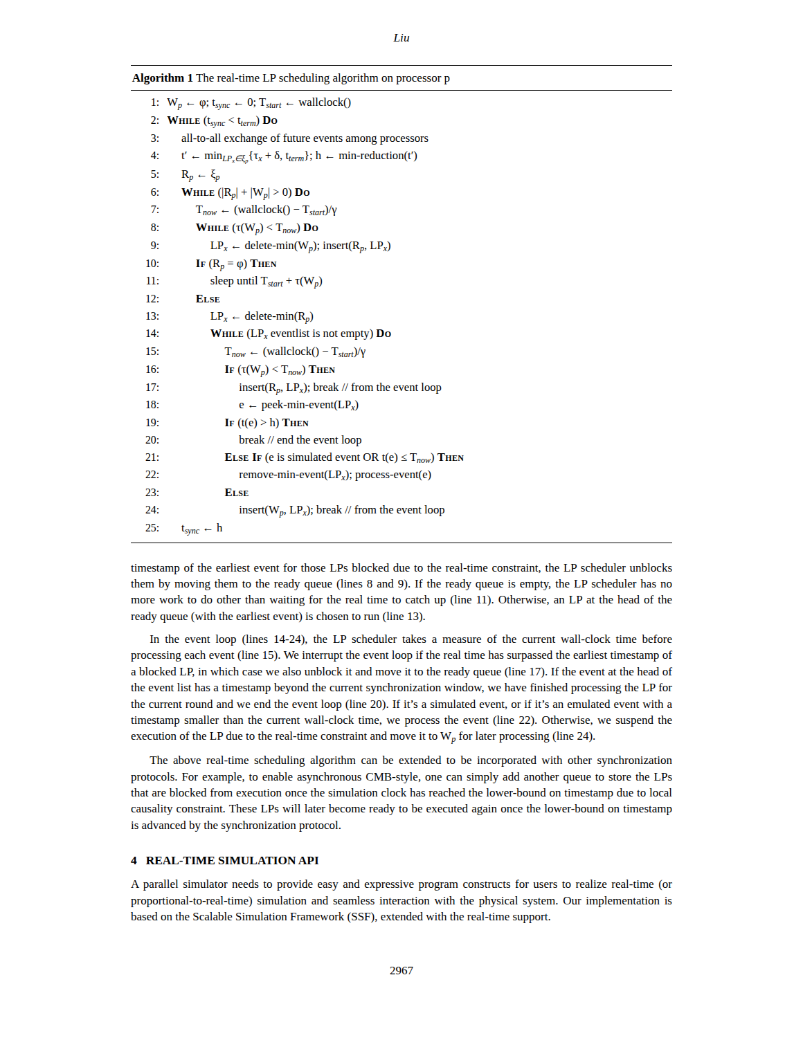Liu
Algorithm 1 The real-time LP scheduling algorithm on processor p
Wp ← φ; tsync ← 0; Tstart ← wallclock()
While (tsync < tterm) Do
all-to-all exchange of future events among processors
t′ ← minLPx∈ξp{τx + δ, tterm}; h ← min-reduction(t′)
Rp ← ξp
While (|Rp| + |Wp| > 0) Do
Tnow ← (wallclock() − Tstart)/γ
While (τ(Wp) < Tnow) Do
LPx ← delete-min(Wp); insert(Rp, LPx)
If (Rp = φ) Then
sleep until Tstart + τ(Wp)
Else
LPx ← delete-min(Rp)
While (LPx eventlist is not empty) Do
Tnow ← (wallclock() − Tstart)/γ
If (τ(Wp) < Tnow) Then
insert(Rp, LPx); break // from the event loop
e ← peek-min-event(LPx)
If (t(e) > h) Then
break // end the event loop
Else If (e is simulated event OR t(e) ≤ Tnow) Then
remove-min-event(LPx); process-event(e)
Else
insert(Wp, LPx); break // from the event loop
tsync ← h
timestamp of the earliest event for those LPs blocked due to the real-time constraint, the LP scheduler unblocks them by moving them to the ready queue (lines 8 and 9). If the ready queue is empty, the LP scheduler has no more work to do other than waiting for the real time to catch up (line 11). Otherwise, an LP at the head of the ready queue (with the earliest event) is chosen to run (line 13).
In the event loop (lines 14-24), the LP scheduler takes a measure of the current wall-clock time before processing each event (line 15). We interrupt the event loop if the real time has surpassed the earliest timestamp of a blocked LP, in which case we also unblock it and move it to the ready queue (line 17). If the event at the head of the event list has a timestamp beyond the current synchronization window, we have finished processing the LP for the current round and we end the event loop (line 20). If it’s a simulated event, or if it’s an emulated event with a timestamp smaller than the current wall-clock time, we process the event (line 22). Otherwise, we suspend the execution of the LP due to the real-time constraint and move it to Wp for later processing (line 24).
The above real-time scheduling algorithm can be extended to be incorporated with other synchronization protocols. For example, to enable asynchronous CMB-style, one can simply add another queue to store the LPs that are blocked from execution once the simulation clock has reached the lower-bound on timestamp due to local causality constraint. These LPs will later become ready to be executed again once the lower-bound on timestamp is advanced by the synchronization protocol.
4 REAL-TIME SIMULATION API
A parallel simulator needs to provide easy and expressive program constructs for users to realize real-time (or proportional-to-real-time) simulation and seamless interaction with the physical system. Our implementation is based on the Scalable Simulation Framework (SSF), extended with the real-time support.
2967